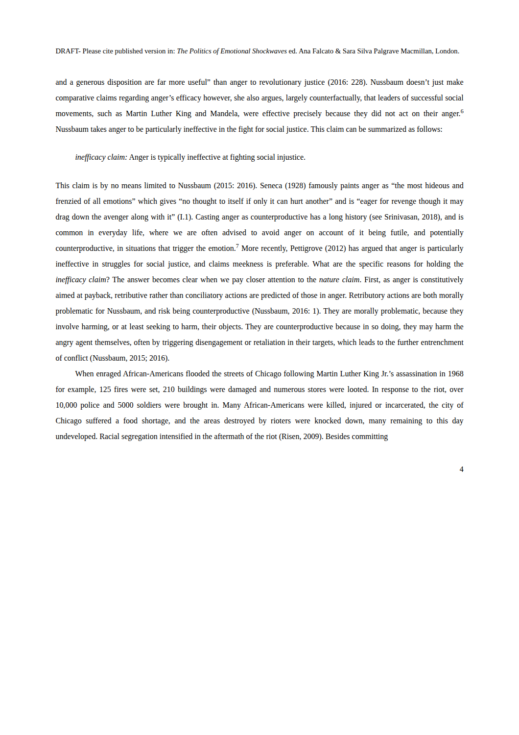DRAFT- Please cite published version in: The Politics of Emotional Shockwaves ed. Ana Falcato & Sara Silva Palgrave Macmillan, London.
and a generous disposition are far more useful” than anger to revolutionary justice (2016: 228). Nussbaum doesn’t just make comparative claims regarding anger’s efficacy however, she also argues, largely counterfactually, that leaders of successful social movements, such as Martin Luther King and Mandela, were effective precisely because they did not act on their anger.6 Nussbaum takes anger to be particularly ineffective in the fight for social justice. This claim can be summarized as follows:
inefficacy claim: Anger is typically ineffective at fighting social injustice.
This claim is by no means limited to Nussbaum (2015: 2016). Seneca (1928) famously paints anger as “the most hideous and frenzied of all emotions” which gives “no thought to itself if only it can hurt another” and is “eager for revenge though it may drag down the avenger along with it” (I.1). Casting anger as counterproductive has a long history (see Srinivasan, 2018), and is common in everyday life, where we are often advised to avoid anger on account of it being futile, and potentially counterproductive, in situations that trigger the emotion.7 More recently, Pettigrove (2012) has argued that anger is particularly ineffective in struggles for social justice, and claims meekness is preferable. What are the specific reasons for holding the inefficacy claim? The answer becomes clear when we pay closer attention to the nature claim. First, as anger is constitutively aimed at payback, retributive rather than conciliatory actions are predicted of those in anger. Retributory actions are both morally problematic for Nussbaum, and risk being counterproductive (Nussbaum, 2016: 1). They are morally problematic, because they involve harming, or at least seeking to harm, their objects. They are counterproductive because in so doing, they may harm the angry agent themselves, often by triggering disengagement or retaliation in their targets, which leads to the further entrenchment of conflict (Nussbaum, 2015; 2016).
When enraged African-Americans flooded the streets of Chicago following Martin Luther King Jr.’s assassination in 1968 for example, 125 fires were set, 210 buildings were damaged and numerous stores were looted. In response to the riot, over 10,000 police and 5000 soldiers were brought in. Many African-Americans were killed, injured or incarcerated, the city of Chicago suffered a food shortage, and the areas destroyed by rioters were knocked down, many remaining to this day undeveloped. Racial segregation intensified in the aftermath of the riot (Risen, 2009). Besides committing
4